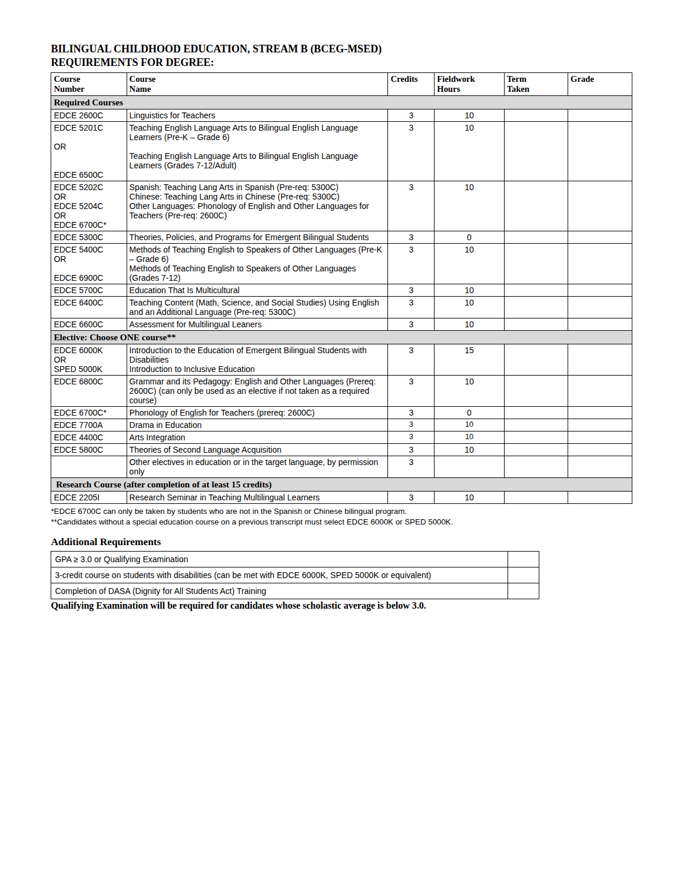BILINGUAL CHILDHOOD EDUCATION, STREAM B (BCEG-MSED)
REQUIREMENTS FOR DEGREE:
| Course Number | Course Name | Credits | Fieldwork Hours | Term Taken | Grade |
| --- | --- | --- | --- | --- | --- |
| Required Courses |
| EDCE 2600C | Linguistics for Teachers | 3 | 10 | | |
| EDCE 5201C OR EDCE 6500C | Teaching English Language Arts to Bilingual English Language Learners (Pre-K – Grade 6) Teaching English Language Arts to Bilingual English Language Learners (Grades 7-12/Adult) | 3 | 10 | | |
| EDCE 5202C OR EDCE 5204C OR EDCE 6700C* | Spanish: Teaching Lang Arts in Spanish (Pre-req: 5300C) Chinese: Teaching Lang Arts in Chinese (Pre-req: 5300C) Other Languages: Phonology of English and Other Languages for Teachers (Pre-req: 2600C) | 3 | 10 | | |
| EDCE 5300C | Theories, Policies, and Programs for Emergent Bilingual Students | 3 | 0 | | |
| EDCE 5400C OR EDCE 6900C | Methods of Teaching English to Speakers of Other Languages (Pre-K – Grade 6) Methods of Teaching English to Speakers of Other Languages (Grades 7-12) | 3 | 10 | | |
| EDCE 5700C | Education That Is Multicultural | 3 | 10 | | |
| EDCE 6400C | Teaching Content (Math, Science, and Social Studies) Using English and an Additional Language (Pre-req: 5300C) | 3 | 10 | | |
| EDCE 6600C | Assessment for Multilingual Leaners | 3 | 10 | | |
| Elective: Choose ONE course** |
| EDCE 6000K OR SPED 5000K | Introduction to the Education of Emergent Bilingual Students with Disabilities Introduction to Inclusive Education | 3 | 15 | | |
| EDCE 6800C | Grammar and its Pedagogy: English and Other Languages (Prereq: 2600C) (can only be used as an elective if not taken as a required course) | 3 | 10 | | |
| EDCE 6700C* | Phonology of English for Teachers (prereq: 2600C) | 3 | 0 | | |
| EDCE 7700A | Drama in Education | 3 | 10 | | |
| EDCE 4400C | Arts Integration | 3 | 10 | | |
| EDCE 5800C | Theories of Second Language Acquisition | 3 | 10 | | |
| | Other electives in education or in the target language, by permission only | 3 | | | |
| Research Course (after completion of at least 15 credits) |
| EDCE 2205I | Research Seminar in Teaching Multilingual Learners | 3 | 10 | | |
*EDCE 6700C can only be taken by students who are not in the Spanish or Chinese bilingual program.
**Candidates without a special education course on a previous transcript must select EDCE 6000K or SPED 5000K.
Additional Requirements
| GPA ≥ 3.0 or Qualifying Examination | |
| 3-credit course on students with disabilities (can be met with EDCE 6000K, SPED 5000K or equivalent) | |
| Completion of DASA (Dignity for All Students Act) Training | |
Qualifying Examination will be required for candidates whose scholastic average is below 3.0.